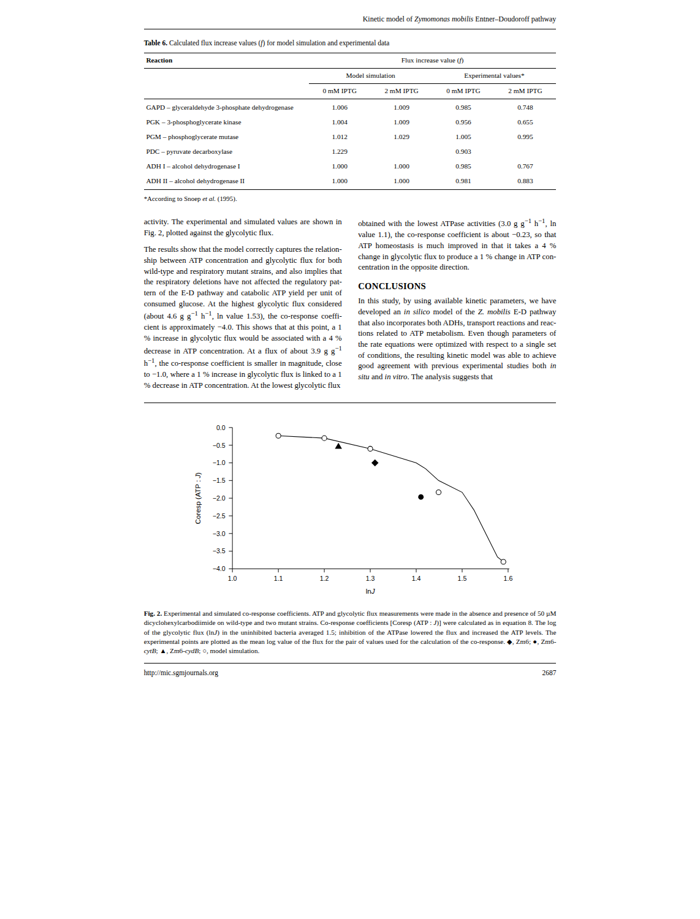Kinetic model of Zymomonas mobilis Entner–Doudoroff pathway
Table 6. Calculated flux increase values (f) for model simulation and experimental data
| Reaction | Flux increase value ( f ) |
| --- | --- |
| | Model simulation | Experimental values* |
| | 0 mM IPTG | 2 mM IPTG | 0 mM IPTG | 2 mM IPTG |
| GAPD – glyceraldehyde 3-phosphate dehydrogenase | 1.006 | 1.009 | 0.985 | 0.748 |
| PGK – 3-phosphoglycerate kinase | 1.004 | 1.009 | 0.956 | 0.655 |
| PGM – phosphoglycerate mutase | 1.012 | 1.029 | 1.005 | 0.995 |
| PDC – pyruvate decarboxylase | 1.229 | | 0.903 | |
| ADH I – alcohol dehydrogenase I | 1.000 | 1.000 | 0.985 | 0.767 |
| ADH II – alcohol dehydrogenase II | 1.000 | 1.000 | 0.981 | 0.883 |
*According to Snoep et al. (1995).
activity. The experimental and simulated values are shown in Fig. 2, plotted against the glycolytic flux.
The results show that the model correctly captures the relationship between ATP concentration and glycolytic flux for both wild-type and respiratory mutant strains, and also implies that the respiratory deletions have not affected the regulatory pattern of the E-D pathway and catabolic ATP yield per unit of consumed glucose. At the highest glycolytic flux considered (about 4.6 g g−1 h−1, ln value 1.53), the co-response coefficient is approximately −4.0. This shows that at this point, a 1 % increase in glycolytic flux would be associated with a 4 % decrease in ATP concentration. At a flux of about 3.9 g g−1 h−1, the co-response coefficient is smaller in magnitude, close to −1.0, where a 1 % increase in glycolytic flux is linked to a 1 % decrease in ATP concentration. At the lowest glycolytic flux
obtained with the lowest ATPase activities (3.0 g g−1 h−1, ln value 1.1), the co-response coefficient is about −0.23, so that ATP homeostasis is much improved in that it takes a 4 % change in glycolytic flux to produce a 1 % change in ATP concentration in the opposite direction.
CONCLUSIONS
In this study, by using available kinetic parameters, we have developed an in silico model of the Z. mobilis E-D pathway that also incorporates both ADHs, transport reactions and reactions related to ATP metabolism. Even though parameters of the rate equations were optimized with respect to a single set of conditions, the resulting kinetic model was able to achieve good agreement with previous experimental studies both in situ and in vitro. The analysis suggests that
0.0 −0.5 −1.0 −1.5 −2.0 −2.5 −3.0 −3.5 −4.0 1.0 1.1 1.2 1.3 1.4 1.5 1.6 lnJ Coresp (ATP : J)
Fig. 2. Experimental and simulated co-response coefficients. ATP and glycolytic flux measurements were made in the absence and presence of 50 µM dicyclohexylcarbodiimide on wild-type and two mutant strains. Co-response coefficients [Coresp (ATP : J)] were calculated as in equation 8. The log of the glycolytic flux (lnJ) in the uninhibited bacteria averaged 1.5; inhibition of the ATPase lowered the flux and increased the ATP levels. The experimental points are plotted as the mean log value of the flux for the pair of values used for the calculation of the co-response. ◆, Zm6; ●, Zm6-cytB; ▲, Zm6-cydB; ○, model simulation.
http://mic.sgmjournals.org
2687